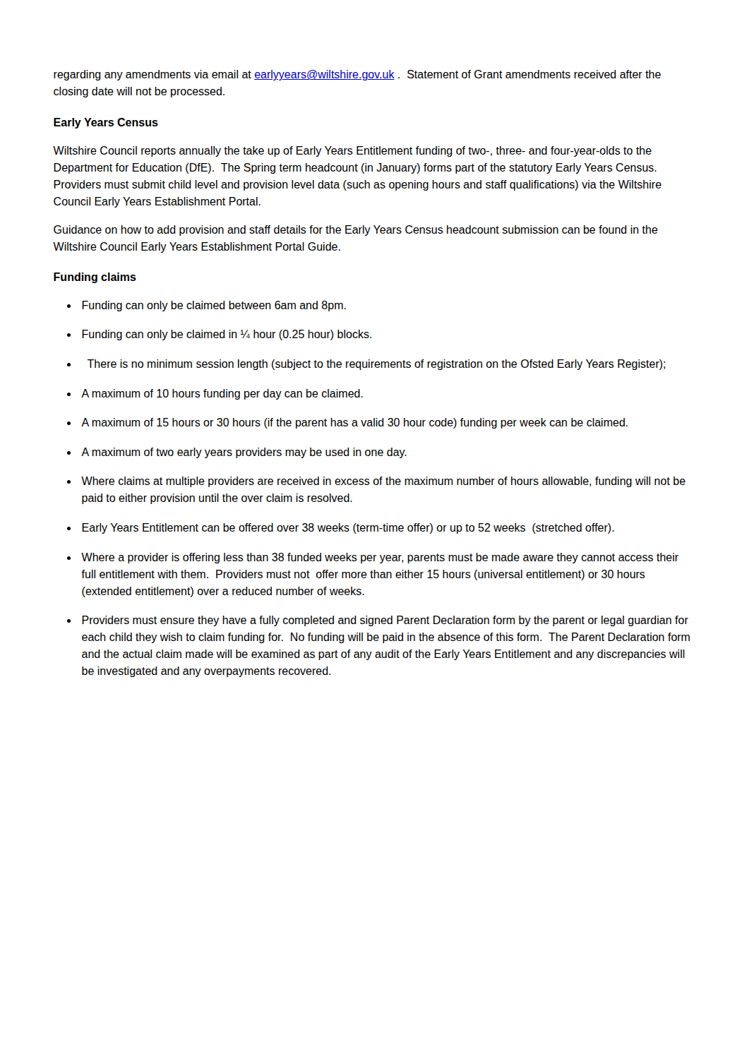regarding any amendments via email at earlyyears@wiltshire.gov.uk . Statement of Grant amendments received after the closing date will not be processed.
Early Years Census
Wiltshire Council reports annually the take up of Early Years Entitlement funding of two-, three- and four-year-olds to the Department for Education (DfE). The Spring term headcount (in January) forms part of the statutory Early Years Census. Providers must submit child level and provision level data (such as opening hours and staff qualifications) via the Wiltshire Council Early Years Establishment Portal.
Guidance on how to add provision and staff details for the Early Years Census headcount submission can be found in the Wiltshire Council Early Years Establishment Portal Guide.
Funding claims
Funding can only be claimed between 6am and 8pm.
Funding can only be claimed in ¼ hour (0.25 hour) blocks.
There is no minimum session length (subject to the requirements of registration on the Ofsted Early Years Register);
A maximum of 10 hours funding per day can be claimed.
A maximum of 15 hours or 30 hours (if the parent has a valid 30 hour code) funding per week can be claimed.
A maximum of two early years providers may be used in one day.
Where claims at multiple providers are received in excess of the maximum number of hours allowable, funding will not be paid to either provision until the over claim is resolved.
Early Years Entitlement can be offered over 38 weeks (term-time offer) or up to 52 weeks (stretched offer).
Where a provider is offering less than 38 funded weeks per year, parents must be made aware they cannot access their full entitlement with them. Providers must not offer more than either 15 hours (universal entitlement) or 30 hours (extended entitlement) over a reduced number of weeks.
Providers must ensure they have a fully completed and signed Parent Declaration form by the parent or legal guardian for each child they wish to claim funding for. No funding will be paid in the absence of this form. The Parent Declaration form and the actual claim made will be examined as part of any audit of the Early Years Entitlement and any discrepancies will be investigated and any overpayments recovered.